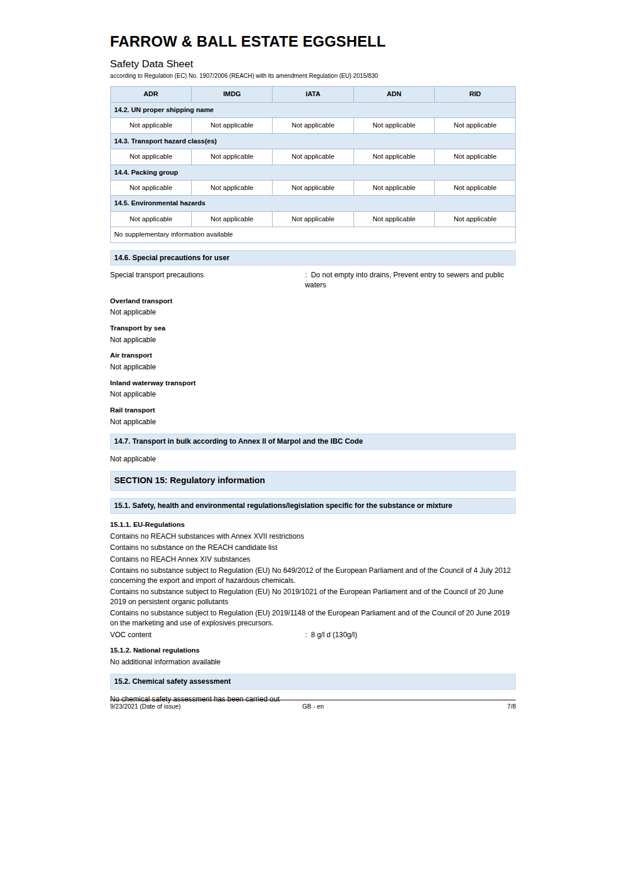FARROW & BALL ESTATE EGGSHELL
Safety Data Sheet
according to Regulation (EC) No. 1907/2006 (REACH) with its amendment Regulation (EU) 2015/830
| ADR | IMDG | IATA | ADN | RID |
| --- | --- | --- | --- | --- |
| 14.2. UN proper shipping name |
| Not applicable | Not applicable | Not applicable | Not applicable | Not applicable |
| 14.3. Transport hazard class(es) |
| Not applicable | Not applicable | Not applicable | Not applicable | Not applicable |
| 14.4. Packing group |
| Not applicable | Not applicable | Not applicable | Not applicable | Not applicable |
| 14.5. Environmental hazards |
| Not applicable | Not applicable | Not applicable | Not applicable | Not applicable |
| No supplementary information available |
14.6. Special precautions for user
Special transport precautions
: Do not empty into drains, Prevent entry to sewers and public waters
Overland transport
Not applicable
Transport by sea
Not applicable
Air transport
Not applicable
Inland waterway transport
Not applicable
Rail transport
Not applicable
14.7. Transport in bulk according to Annex II of Marpol and the IBC Code
Not applicable
SECTION 15: Regulatory information
15.1. Safety, health and environmental regulations/legislation specific for the substance or mixture
15.1.1. EU-Regulations
Contains no REACH substances with Annex XVII restrictions
Contains no substance on the REACH candidate list
Contains no REACH Annex XIV substances
Contains no substance subject to Regulation (EU) No 649/2012 of the European Parliament and of the Council of 4 July 2012 concerning the export and import of hazardous chemicals.
Contains no substance subject to Regulation (EU) No 2019/1021 of the European Parliament and of the Council of 20 June 2019 on persistent organic pollutants
Contains no substance subject to Regulation (EU) 2019/1148 of the European Parliament and of the Council of 20 June 2019 on the marketing and use of explosives precursors.
VOC content
: 8 g/l d (130g/l)
15.1.2. National regulations
No additional information available
15.2. Chemical safety assessment
No chemical safety assessment has been carried out
9/23/2021 (Date of issue)
GB - en
7/8